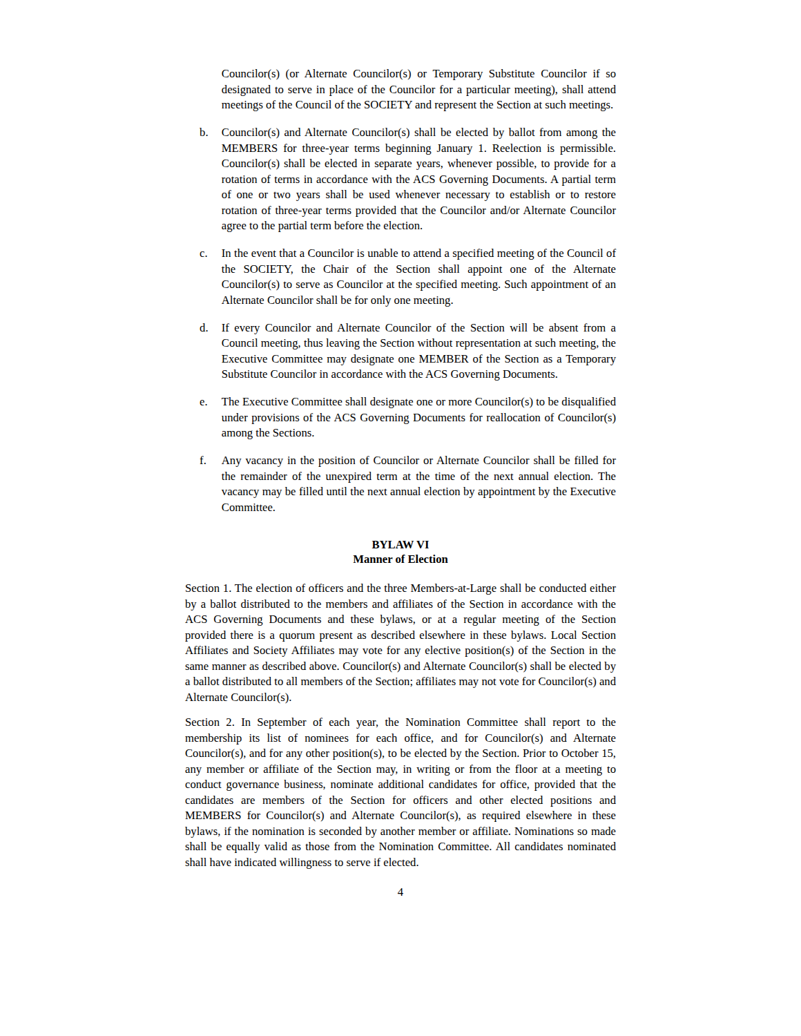Councilor(s) (or Alternate Councilor(s) or Temporary Substitute Councilor if so designated to serve in place of the Councilor for a particular meeting), shall attend meetings of the Council of the SOCIETY and represent the Section at such meetings.
b. Councilor(s) and Alternate Councilor(s) shall be elected by ballot from among the MEMBERS for three-year terms beginning January 1. Reelection is permissible. Councilor(s) shall be elected in separate years, whenever possible, to provide for a rotation of terms in accordance with the ACS Governing Documents. A partial term of one or two years shall be used whenever necessary to establish or to restore rotation of three-year terms provided that the Councilor and/or Alternate Councilor agree to the partial term before the election.
c. In the event that a Councilor is unable to attend a specified meeting of the Council of the SOCIETY, the Chair of the Section shall appoint one of the Alternate Councilor(s) to serve as Councilor at the specified meeting. Such appointment of an Alternate Councilor shall be for only one meeting.
d. If every Councilor and Alternate Councilor of the Section will be absent from a Council meeting, thus leaving the Section without representation at such meeting, the Executive Committee may designate one MEMBER of the Section as a Temporary Substitute Councilor in accordance with the ACS Governing Documents.
e. The Executive Committee shall designate one or more Councilor(s) to be disqualified under provisions of the ACS Governing Documents for reallocation of Councilor(s) among the Sections.
f. Any vacancy in the position of Councilor or Alternate Councilor shall be filled for the remainder of the unexpired term at the time of the next annual election. The vacancy may be filled until the next annual election by appointment by the Executive Committee.
BYLAW VI Manner of Election
Section 1. The election of officers and the three Members-at-Large shall be conducted either by a ballot distributed to the members and affiliates of the Section in accordance with the ACS Governing Documents and these bylaws, or at a regular meeting of the Section provided there is a quorum present as described elsewhere in these bylaws. Local Section Affiliates and Society Affiliates may vote for any elective position(s) of the Section in the same manner as described above. Councilor(s) and Alternate Councilor(s) shall be elected by a ballot distributed to all members of the Section; affiliates may not vote for Councilor(s) and Alternate Councilor(s).
Section 2. In September of each year, the Nomination Committee shall report to the membership its list of nominees for each office, and for Councilor(s) and Alternate Councilor(s), and for any other position(s), to be elected by the Section. Prior to October 15, any member or affiliate of the Section may, in writing or from the floor at a meeting to conduct governance business, nominate additional candidates for office, provided that the candidates are members of the Section for officers and other elected positions and MEMBERS for Councilor(s) and Alternate Councilor(s), as required elsewhere in these bylaws, if the nomination is seconded by another member or affiliate. Nominations so made shall be equally valid as those from the Nomination Committee. All candidates nominated shall have indicated willingness to serve if elected.
4